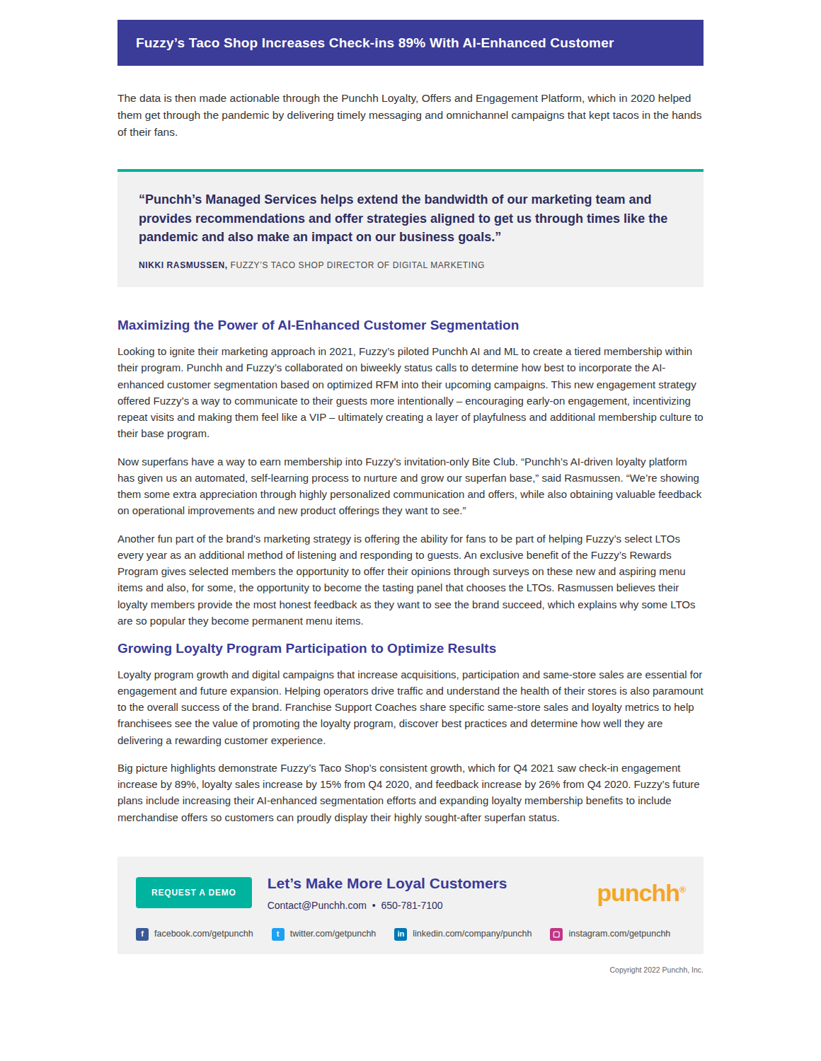Fuzzy’s Taco Shop Increases Check-ins 89% With AI-Enhanced Customer
The data is then made actionable through the Punchh Loyalty, Offers and Engagement Platform, which in 2020 helped them get through the pandemic by delivering timely messaging and omnichannel campaigns that kept tacos in the hands of their fans.
“Punchh’s Managed Services helps extend the bandwidth of our marketing team and provides recommendations and offer strategies aligned to get us through times like the pandemic and also make an impact on our business goals.”
NIKKI RASMUSSEN, FUZZY’S TACO SHOP DIRECTOR OF DIGITAL MARKETING
Maximizing the Power of AI-Enhanced Customer Segmentation
Looking to ignite their marketing approach in 2021, Fuzzy’s piloted Punchh AI and ML to create a tiered membership within their program. Punchh and Fuzzy’s collaborated on biweekly status calls to determine how best to incorporate the AI-enhanced customer segmentation based on optimized RFM into their upcoming campaigns. This new engagement strategy offered Fuzzy’s a way to communicate to their guests more intentionally – encouraging early-on engagement, incentivizing repeat visits and making them feel like a VIP – ultimately creating a layer of playfulness and additional membership culture to their base program.
Now superfans have a way to earn membership into Fuzzy’s invitation-only Bite Club. “Punchh’s AI-driven loyalty platform has given us an automated, self-learning process to nurture and grow our superfan base,” said Rasmussen. “We’re showing them some extra appreciation through highly personalized communication and offers, while also obtaining valuable feedback on operational improvements and new product offerings they want to see.”
Another fun part of the brand’s marketing strategy is offering the ability for fans to be part of helping Fuzzy’s select LTOs every year as an additional method of listening and responding to guests. An exclusive benefit of the Fuzzy’s Rewards Program gives selected members the opportunity to offer their opinions through surveys on these new and aspiring menu items and also, for some, the opportunity to become the tasting panel that chooses the LTOs. Rasmussen believes their loyalty members provide the most honest feedback as they want to see the brand succeed, which explains why some LTOs are so popular they become permanent menu items.
Growing Loyalty Program Participation to Optimize Results
Loyalty program growth and digital campaigns that increase acquisitions, participation and same-store sales are essential for engagement and future expansion. Helping operators drive traffic and understand the health of their stores is also paramount to the overall success of the brand. Franchise Support Coaches share specific same-store sales and loyalty metrics to help franchisees see the value of promoting the loyalty program, discover best practices and determine how well they are delivering a rewarding customer experience.
Big picture highlights demonstrate Fuzzy’s Taco Shop’s consistent growth, which for Q4 2021 saw check-in engagement increase by 89%, loyalty sales increase by 15% from Q4 2020, and feedback increase by 26% from Q4 2020. Fuzzy’s future plans include increasing their AI-enhanced segmentation efforts and expanding loyalty membership benefits to include merchandise offers so customers can proudly display their highly sought-after superfan status.
REQUEST A DEMO
Let’s Make More Loyal Customers
Contact@Punchh.com • 650-781-7100
punchh®
ffacebook.com/getpunchh
ttwitter.com/getpunchh
inlinkedin.com/company/punchh
▢instagram.com/getpunchh
Copyright 2022 Punchh, Inc.